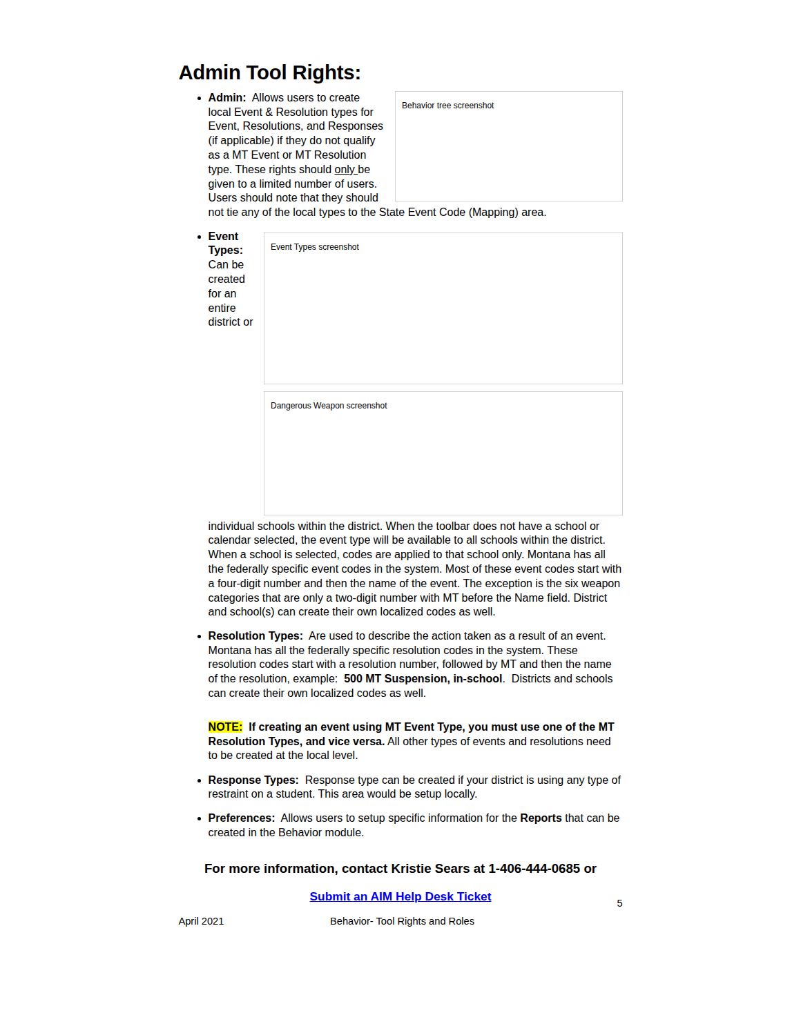Admin Tool Rights:
Admin: Allows users to create local Event & Resolution types for Event, Resolutions, and Responses (if applicable) if they do not qualify as a MT Event or MT Resolution type. These rights should only be given to a limited number of users. Users should note that they should not tie any of the local types to the State Event Code (Mapping) area.
Event Types: Can be created for an entire district or individual schools within the district. When the toolbar does not have a school or calendar selected, the event type will be available to all schools within the district. When a school is selected, codes are applied to that school only. Montana has all the federally specific event codes in the system. Most of these event codes start with a four-digit number and then the name of the event. The exception is the six weapon categories that are only a two-digit number with MT before the Name field. District and school(s) can create their own localized codes as well.
Resolution Types: Are used to describe the action taken as a result of an event. Montana has all the federally specific resolution codes in the system. These resolution codes start with a resolution number, followed by MT and then the name of the resolution, example: 500 MT Suspension, in-school. Districts and schools can create their own localized codes as well.
NOTE: If creating an event using MT Event Type, you must use one of the MT Resolution Types, and vice versa. All other types of events and resolutions need to be created at the local level.
Response Types: Response type can be created if your district is using any type of restraint on a student. This area would be setup locally.
Preferences: Allows users to setup specific information for the Reports that can be created in the Behavior module.
For more information, contact Kristie Sears at 1-406-444-0685 or
Submit an AIM Help Desk Ticket
5
April 2021 Behavior- Tool Rights and Roles